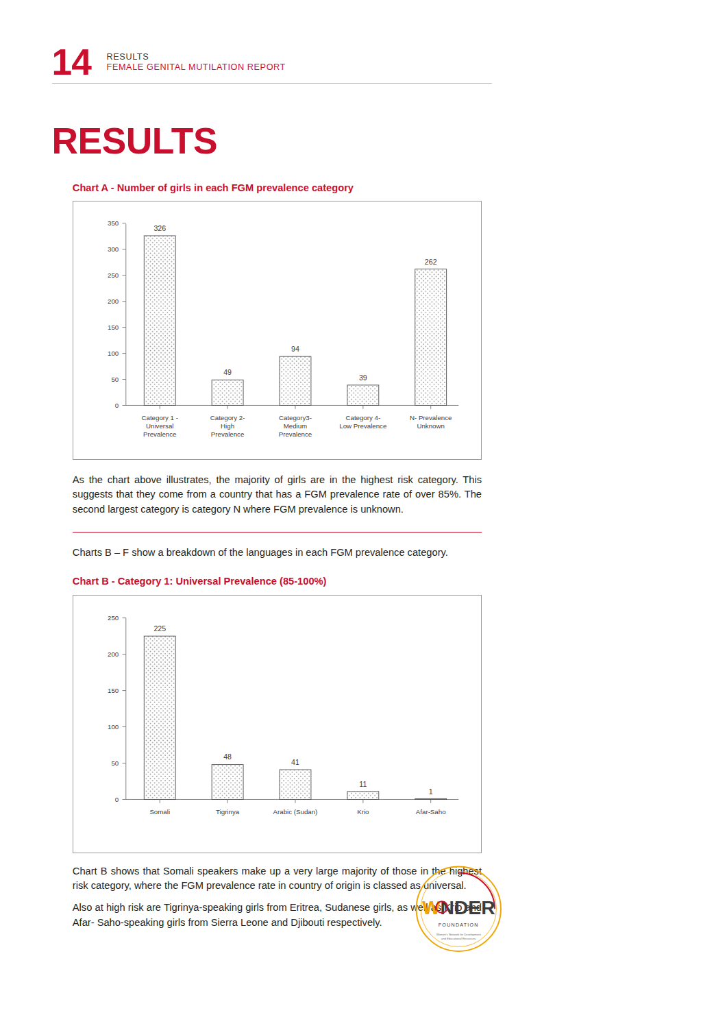14
Results
Female Genital Mutilation Report
RESULTS
Chart A - Number of girls in each FGM prevalence category
0 50 100 150 200 250 300 350 326 49 94 39 262 Category 1 - Universal Prevalence Category 2- High Prevalence Category3- Medium Prevalence Category 4- Low Prevalence N- Prevalence Unknown
As the chart above illustrates, the majority of girls are in the highest risk category. This suggests that they come from a country that has a FGM prevalence rate of over 85%. The second largest category is category N where FGM prevalence is unknown.
Charts B – F show a breakdown of the languages in each FGM prevalence category.
Chart B - Category 1: Universal Prevalence (85-100%)
0 50 100 150 200 250 225 48 41 11 1 Somali Tigrinya Arabic (Sudan) Krio Afar-Saho
Chart B shows that Somali speakers make up a very large majority of those in the highest risk category, where the FGM prevalence rate in country of origin is classed as universal.
Also at high risk are Tigrinya-speaking girls from Eritrea, Sudanese girls, as well as Krio and Afar- Saho-speaking girls from Sierra Leone and Djibouti respectively.
WNDER FOUNDATION Women's Network for Development and Educational Resources